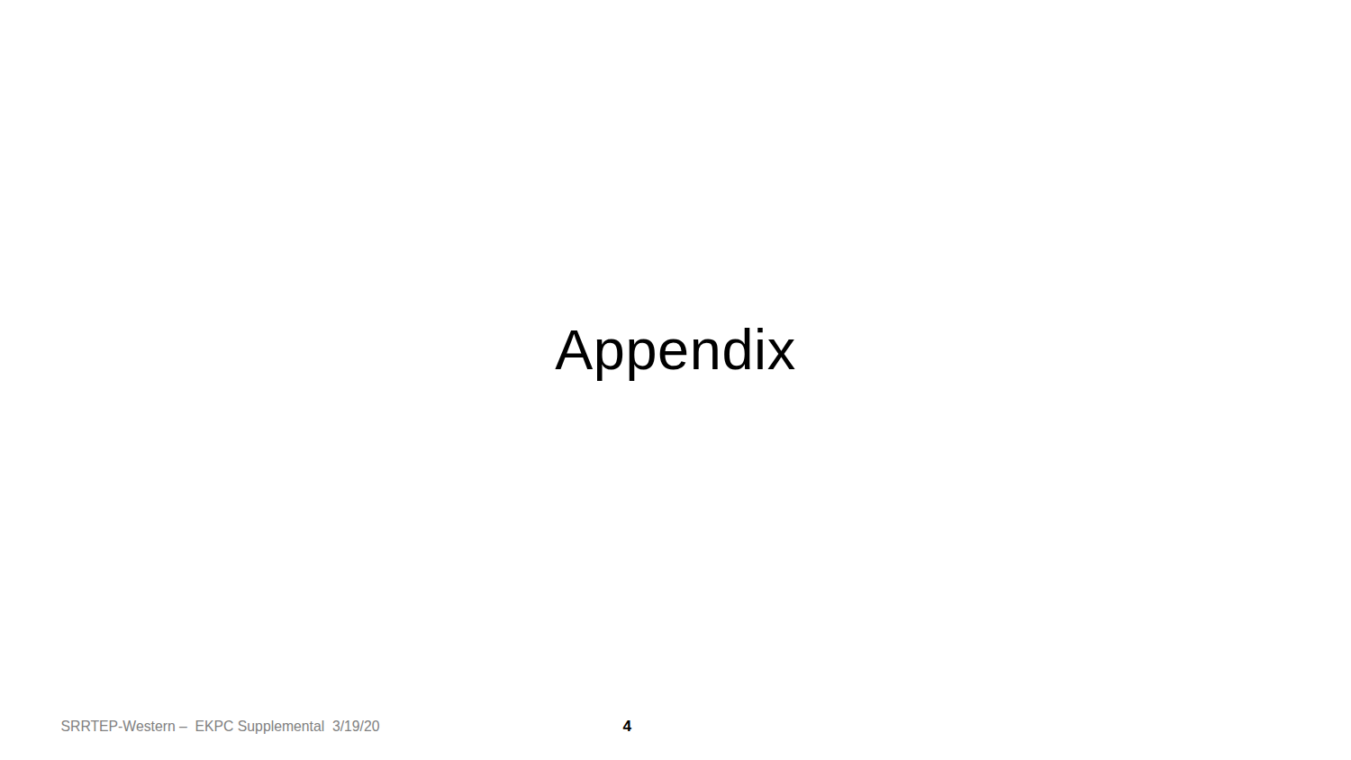Appendix
SRRTEP-Western – EKPC Supplemental 3/19/20 4